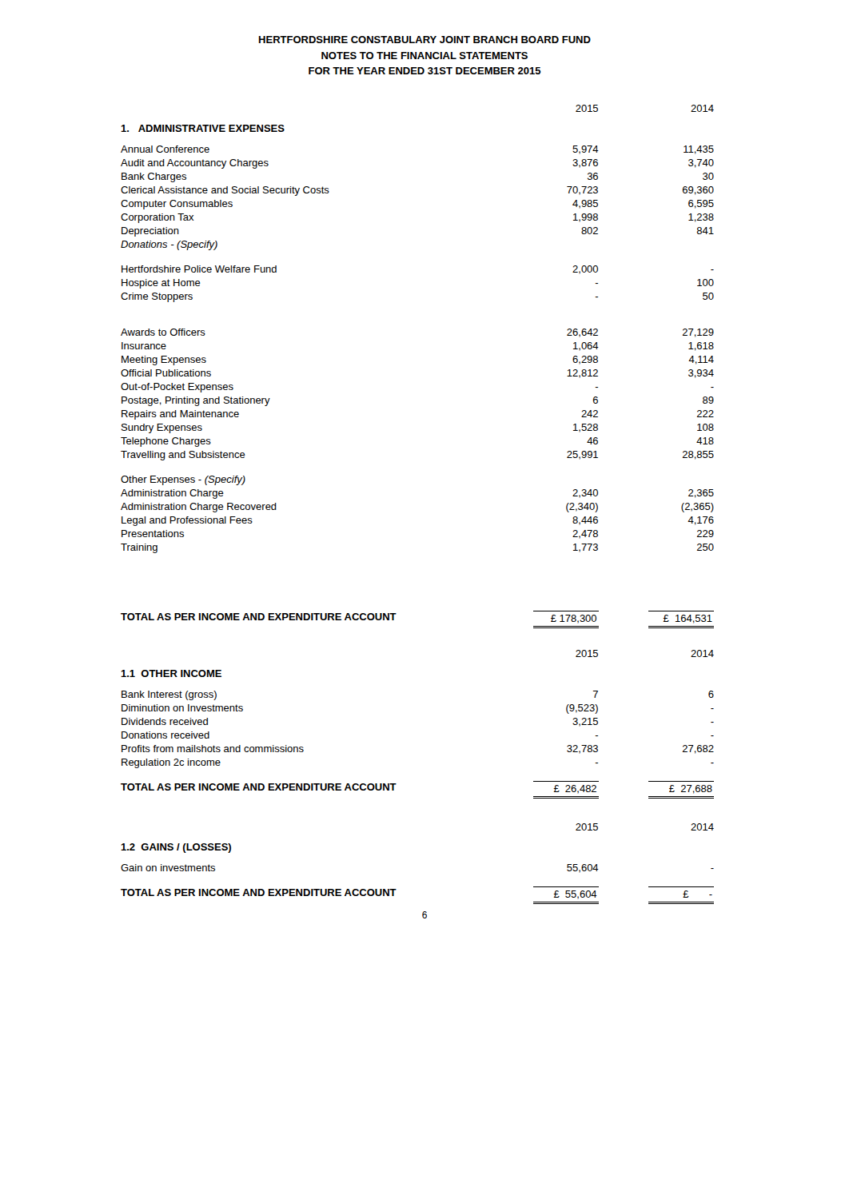HERTFORDSHIRE CONSTABULARY JOINT BRANCH BOARD FUND
NOTES TO THE FINANCIAL STATEMENTS
FOR THE YEAR ENDED 31ST DECEMBER 2015
| | 2015 | 2014 |
| 1. ADMINISTRATIVE EXPENSES | | |
| Annual Conference | 5,974 | 11,435 |
| Audit and Accountancy Charges | 3,876 | 3,740 |
| Bank Charges | 36 | 30 |
| Clerical Assistance and Social Security Costs | 70,723 | 69,360 |
| Computer Consumables | 4,985 | 6,595 |
| Corporation Tax | 1,998 | 1,238 |
| Depreciation | 802 | 841 |
| Donations - (Specify) | | |
| Hertfordshire Police Welfare Fund | 2,000 | - |
| Hospice at Home | - | 100 |
| Crime Stoppers | - | 50 |
| Awards to Officers | 26,642 | 27,129 |
| Insurance | 1,064 | 1,618 |
| Meeting Expenses | 6,298 | 4,114 |
| Official Publications | 12,812 | 3,934 |
| Out-of-Pocket Expenses | - | - |
| Postage, Printing and Stationery | 6 | 89 |
| Repairs and Maintenance | 242 | 222 |
| Sundry Expenses | 1,528 | 108 |
| Telephone Charges | 46 | 418 |
| Travelling and Subsistence | 25,991 | 28,855 |
| Other Expenses - (Specify) | | |
| Administration Charge | 2,340 | 2,365 |
| Administration Charge Recovered | (2,340) | (2,365) |
| Legal and Professional Fees | 8,446 | 4,176 |
| Presentations | 2,478 | 229 |
| Training | 1,773 | 250 |
| TOTAL AS PER INCOME AND EXPENDITURE ACCOUNT | £ 178,300 | £ 164,531 |
| | 2015 | 2014 |
| 1.1 OTHER INCOME | | |
| Bank Interest (gross) | 7 | 6 |
| Diminution on Investments | (9,523) | - |
| Dividends received | 3,215 | - |
| Donations received | - | - |
| Profits from mailshots and commissions | 32,783 | 27,682 |
| Regulation 2c income | - | - |
| TOTAL AS PER INCOME AND EXPENDITURE ACCOUNT | £ 26,482 | £ 27,688 |
| | 2015 | 2014 |
| 1.2 GAINS / (LOSSES) | | |
| Gain on investments | 55,604 | - |
| TOTAL AS PER INCOME AND EXPENDITURE ACCOUNT | £ 55,604 | £ - |
6